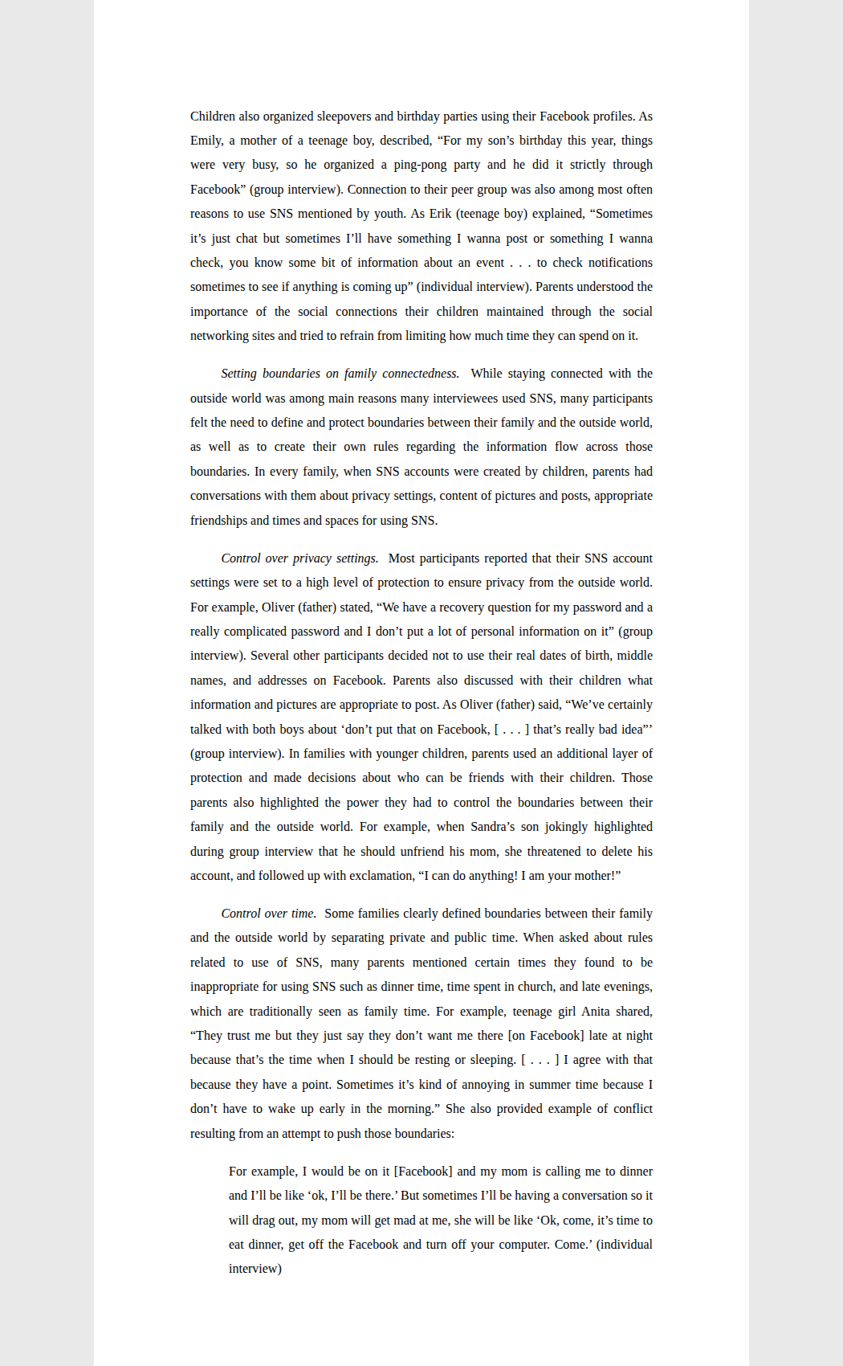Children also organized sleepovers and birthday parties using their Facebook profiles. As Emily, a mother of a teenage boy, described, “For my son’s birthday this year, things were very busy, so he organized a ping-pong party and he did it strictly through Facebook” (group interview). Connection to their peer group was also among most often reasons to use SNS mentioned by youth. As Erik (teenage boy) explained, “Sometimes it’s just chat but sometimes I’ll have something I wanna post or something I wanna check, you know some bit of information about an event . . . to check notifications sometimes to see if anything is coming up” (individual interview). Parents understood the importance of the social connections their children maintained through the social networking sites and tried to refrain from limiting how much time they can spend on it.
Setting boundaries on family connectedness. While staying connected with the outside world was among main reasons many interviewees used SNS, many participants felt the need to define and protect boundaries between their family and the outside world, as well as to create their own rules regarding the information flow across those boundaries. In every family, when SNS accounts were created by children, parents had conversations with them about privacy settings, content of pictures and posts, appropriate friendships and times and spaces for using SNS.
Control over privacy settings. Most participants reported that their SNS account settings were set to a high level of protection to ensure privacy from the outside world. For example, Oliver (father) stated, “We have a recovery question for my password and a really complicated password and I don’t put a lot of personal information on it” (group interview). Several other participants decided not to use their real dates of birth, middle names, and addresses on Facebook. Parents also discussed with their children what information and pictures are appropriate to post. As Oliver (father) said, “We’ve certainly talked with both boys about ‘don’t put that on Facebook, [ . . . ] that’s really bad idea”’ (group interview). In families with younger children, parents used an additional layer of protection and made decisions about who can be friends with their children. Those parents also highlighted the power they had to control the boundaries between their family and the outside world. For example, when Sandra’s son jokingly highlighted during group interview that he should unfriend his mom, she threatened to delete his account, and followed up with exclamation, “I can do anything! I am your mother!”
Control over time. Some families clearly defined boundaries between their family and the outside world by separating private and public time. When asked about rules related to use of SNS, many parents mentioned certain times they found to be inappropriate for using SNS such as dinner time, time spent in church, and late evenings, which are traditionally seen as family time. For example, teenage girl Anita shared, “They trust me but they just say they don’t want me there [on Facebook] late at night because that’s the time when I should be resting or sleeping. [ . . . ] I agree with that because they have a point. Sometimes it’s kind of annoying in summer time because I don’t have to wake up early in the morning.” She also provided example of conflict resulting from an attempt to push those boundaries:
For example, I would be on it [Facebook] and my mom is calling me to dinner and I’ll be like ‘ok, I’ll be there.’ But sometimes I’ll be having a conversation so it will drag out, my mom will get mad at me, she will be like ‘Ok, come, it’s time to eat dinner, get off the Facebook and turn off your computer. Come.’ (individual interview)